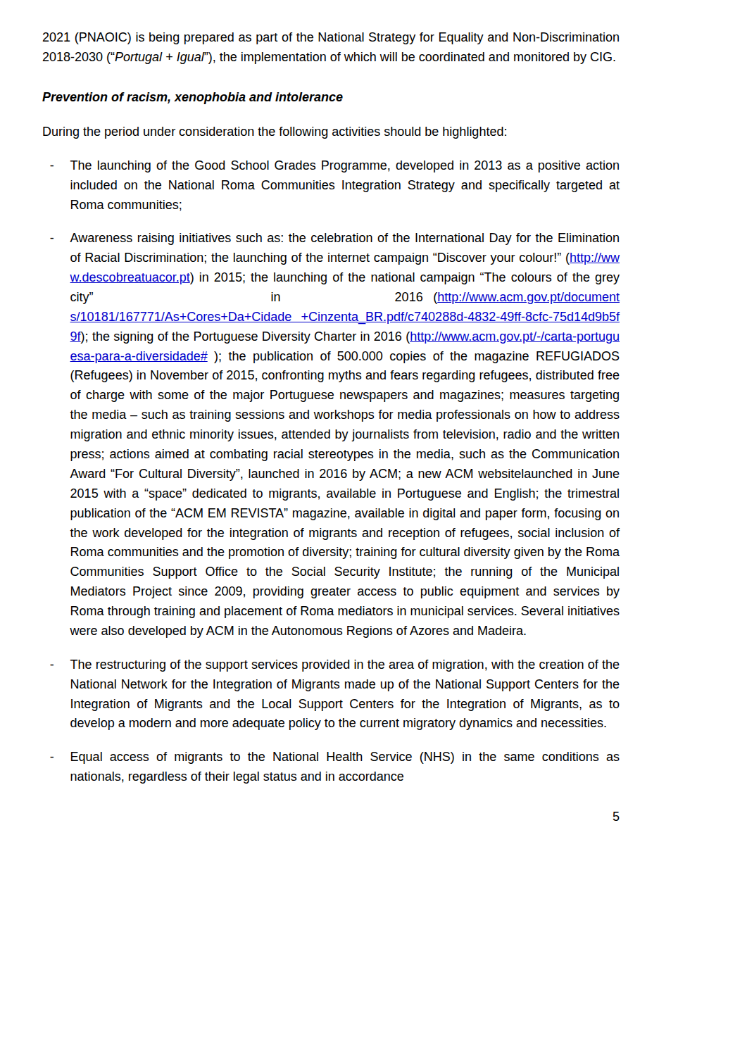2021 (PNAOIC) is being prepared as part of the National Strategy for Equality and Non-Discrimination 2018-2030 (“Portugal + Igual”), the implementation of which will be coordinated and monitored by CIG.
Prevention of racism, xenophobia and intolerance
During the period under consideration the following activities should be highlighted:
The launching of the Good School Grades Programme, developed in 2013 as a positive action included on the National Roma Communities Integration Strategy and specifically targeted at Roma communities;
Awareness raising initiatives such as: the celebration of the International Day for the Elimination of Racial Discrimination; the launching of the internet campaign “Discover your colour!” (http://www.descobreatuacor.pt) in 2015; the launching of the national campaign “The colours of the grey city” in 2016 (http://www.acm.gov.pt/documents/10181/167771/As+Cores+Da+Cidade +Cinzenta_BR.pdf/c740288d-4832-49ff-8cfc-75d14d9b5f9f); the signing of the Portuguese Diversity Charter in 2016 (http://www.acm.gov.pt/-/carta-portuguesa-para-a-diversidade# ); the publication of 500.000 copies of the magazine REFUGIADOS (Refugees) in November of 2015, confronting myths and fears regarding refugees, distributed free of charge with some of the major Portuguese newspapers and magazines; measures targeting the media – such as training sessions and workshops for media professionals on how to address migration and ethnic minority issues, attended by journalists from television, radio and the written press; actions aimed at combating racial stereotypes in the media, such as the Communication Award “For Cultural Diversity”, launched in 2016 by ACM; a new ACM websitelaunched in June 2015 with a “space” dedicated to migrants, available in Portuguese and English; the trimestral publication of the “ACM EM REVISTA” magazine, available in digital and paper form, focusing on the work developed for the integration of migrants and reception of refugees, social inclusion of Roma communities and the promotion of diversity; training for cultural diversity given by the Roma Communities Support Office to the Social Security Institute; the running of the Municipal Mediators Project since 2009, providing greater access to public equipment and services by Roma through training and placement of Roma mediators in municipal services. Several initiatives were also developed by ACM in the Autonomous Regions of Azores and Madeira.
The restructuring of the support services provided in the area of migration, with the creation of the National Network for the Integration of Migrants made up of the National Support Centers for the Integration of Migrants and the Local Support Centers for the Integration of Migrants, as to develop a modern and more adequate policy to the current migratory dynamics and necessities.
Equal access of migrants to the National Health Service (NHS) in the same conditions as nationals, regardless of their legal status and in accordance
5